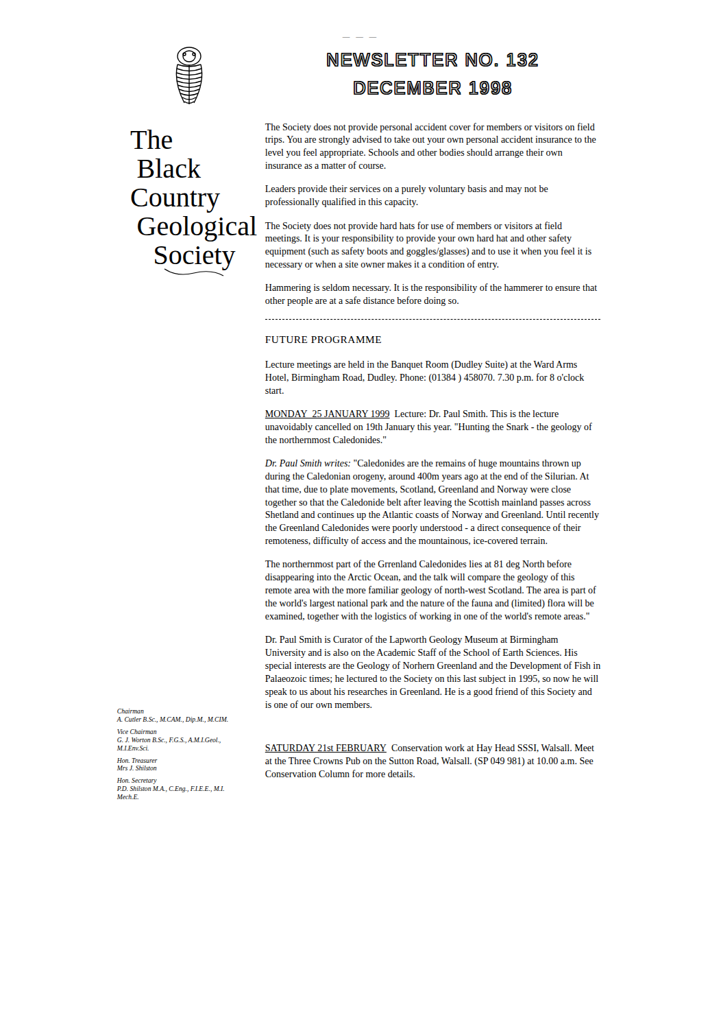— — —
The Black Country Geological Society
NEWSLETTER NO. 132 DECEMBER 1998
The Society does not provide personal accident cover for members or visitors on field trips. You are strongly advised to take out your own personal accident insurance to the level you feel appropriate. Schools and other bodies should arrange their own insurance as a matter of course.
Leaders provide their services on a purely voluntary basis and may not be professionally qualified in this capacity.
The Society does not provide hard hats for use of members or visitors at field meetings. It is your responsibility to provide your own hard hat and other safety equipment (such as safety boots and goggles/glasses) and to use it when you feel it is necessary or when a site owner makes it a condition of entry.
Hammering is seldom necessary. It is the responsibility of the hammerer to ensure that other people are at a safe distance before doing so.
FUTURE PROGRAMME
Lecture meetings are held in the Banquet Room (Dudley Suite) at the Ward Arms Hotel, Birmingham Road, Dudley. Phone: (01384 ) 458070. 7.30 p.m. for 8 o'clock start.
MONDAY 25 JANUARY 1999 Lecture: Dr. Paul Smith. This is the lecture unavoidably cancelled on 19th January this year. "Hunting the Snark - the geology of the northernmost Caledonides."
Dr. Paul Smith writes: "Caledonides are the remains of huge mountains thrown up during the Caledonian orogeny, around 400m years ago at the end of the Silurian. At that time, due to plate movements, Scotland, Greenland and Norway were close together so that the Caledonide belt after leaving the Scottish mainland passes across Shetland and continues up the Atlantic coasts of Norway and Greenland. Until recently the Greenland Caledonides were poorly understood - a direct consequence of their remoteness, difficulty of access and the mountainous, ice-covered terrain.
The northernmost part of the Grrenland Caledonides lies at 81 deg North before disappearing into the Arctic Ocean, and the talk will compare the geology of this remote area with the more familiar geology of north-west Scotland. The area is part of the world's largest national park and the nature of the fauna and (limited) flora will be examined, together with the logistics of working in one of the world's remote areas."
Dr. Paul Smith is Curator of the Lapworth Geology Museum at Birmingham University and is also on the Academic Staff of the School of Earth Sciences. His special interests are the Geology of Norhern Greenland and the Development of Fish in Palaeozoic times; he lectured to the Society on this last subject in 1995, so now he will speak to us about his researches in Greenland. He is a good friend of this Society and is one of our own members.
SATURDAY 21st FEBRUARY Conservation work at Hay Head SSSI, Walsall. Meet at the Three Crowns Pub on the Sutton Road, Walsall. (SP 049 981) at 10.00 a.m. See Conservation Column for more details.
Chairman
A. Cutler B.Sc., M.CAM., Dip.M., M.CIM.
Vice Chairman
G. J. Worton B.Sc., F.G.S., A.M.I.Geol., M.I.Env.Sci.
Hon. Treasurer
Mrs J. Shilston
Hon. Secretary
P.D. Shilston M.A., C.Eng., F.I.E.E., M.I. Mech.E.